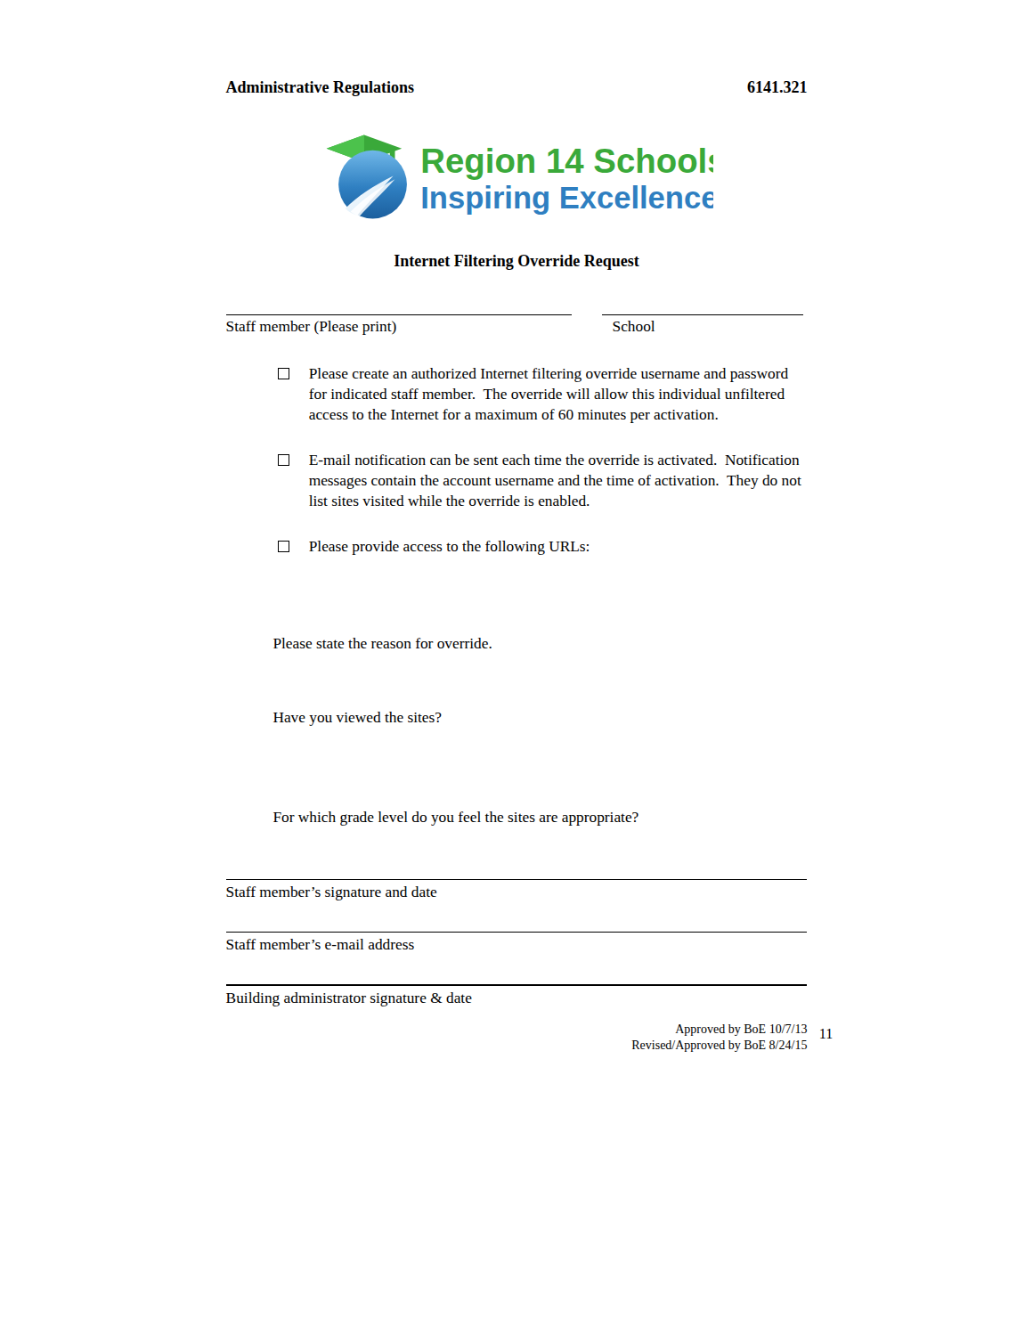Administrative Regulations 6141.321
Region 14 Schools Inspiring Excellence
Internet Filtering Override Request
Staff member (Please print)
School
Please create an authorized Internet filtering override username and password for indicated staff member. The override will allow this individual unfiltered access to the Internet for a maximum of 60 minutes per activation.
E-mail notification can be sent each time the override is activated. Notification messages contain the account username and the time of activation. They do not list sites visited while the override is enabled.
Please provide access to the following URLs:
Please state the reason for override.
Have you viewed the sites?
For which grade level do you feel the sites are appropriate?
Staff member’s signature and date
Staff member’s e-mail address
Building administrator signature & date
Approved by BoE 10/7/13
Revised/Approved by BoE 8/24/15 11